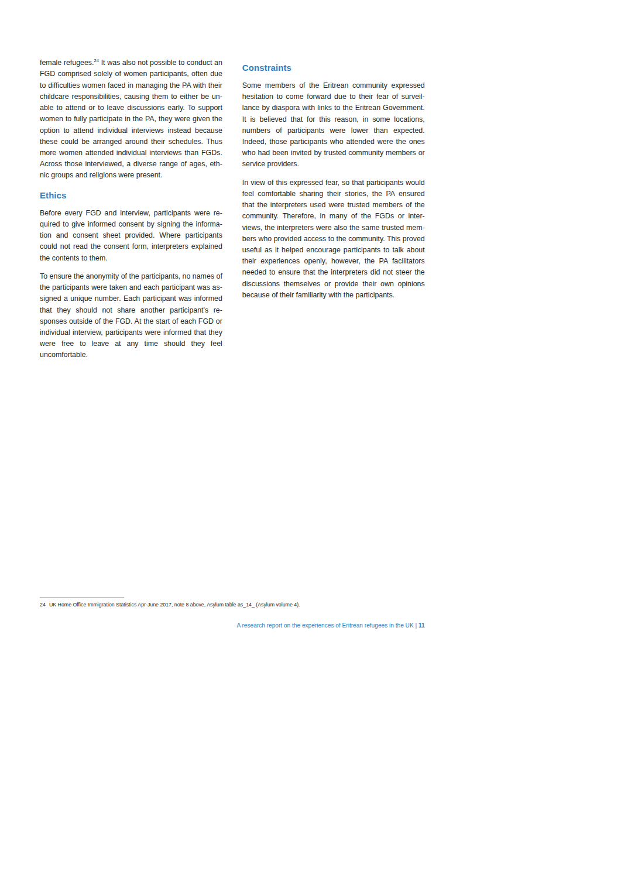female refugees.24 It was also not possible to conduct an FGD comprised solely of women participants, often due to difficulties women faced in managing the PA with their childcare responsibilities, causing them to either be unable to attend or to leave discussions early. To support women to fully participate in the PA, they were given the option to attend individual interviews instead because these could be arranged around their schedules. Thus more women attended individual interviews than FGDs. Across those interviewed, a diverse range of ages, ethnic groups and religions were present.
Ethics
Before every FGD and interview, participants were required to give informed consent by signing the information and consent sheet provided. Where participants could not read the consent form, interpreters explained the contents to them.
To ensure the anonymity of the participants, no names of the participants were taken and each participant was assigned a unique number. Each participant was informed that they should not share another participant's responses outside of the FGD. At the start of each FGD or individual interview, participants were informed that they were free to leave at any time should they feel uncomfortable.
Constraints
Some members of the Eritrean community expressed hesitation to come forward due to their fear of surveillance by diaspora with links to the Eritrean Government. It is believed that for this reason, in some locations, numbers of participants were lower than expected. Indeed, those participants who attended were the ones who had been invited by trusted community members or service providers.
In view of this expressed fear, so that participants would feel comfortable sharing their stories, the PA ensured that the interpreters used were trusted members of the community. Therefore, in many of the FGDs or interviews, the interpreters were also the same trusted members who provided access to the community. This proved useful as it helped encourage participants to talk about their experiences openly, however, the PA facilitators needed to ensure that the interpreters did not steer the discussions themselves or provide their own opinions because of their familiarity with the participants.
24 UK Home Office Immigration Statistics Apr-June 2017, note 8 above, Asylum table as_14_ (Asylum volume 4).
A research report on the experiences of Eritrean refugees in the UK | 11